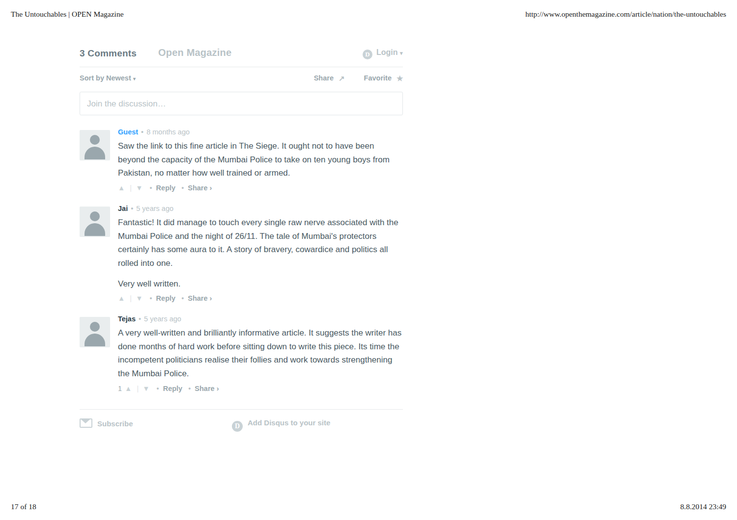The Untouchables | OPEN Magazine http://www.openthemagazine.com/article/nation/the-untouchables
3 Comments
Open Magazine
DLogin ▾
Sort by Newest ▾
Share ↗
Favorite ★
Join the discussion…
Guest•8 months ago
Saw the link to this fine article in The Siege. It ought not to have been beyond the capacity of the Mumbai Police to take on ten young boys from Pakistan, no matter how well trained or armed.
▲|▼ •Reply •Share ›
Jai•5 years ago
Fantastic! It did manage to touch every single raw nerve associated with the Mumbai Police and the night of 26/11. The tale of Mumbai's protectors certainly has some aura to it. A story of bravery, cowardice and politics all rolled into one.
Very well written.
▲|▼ •Reply •Share ›
Tejas•5 years ago
A very well-written and brilliantly informative article. It suggests the writer has done months of hard work before sitting down to write this piece. Its time the incompetent politicians realise their follies and work towards strengthening the Mumbai Police.
1▲|▼ •Reply •Share ›
Subscribe
DAdd Disqus to your site
17 of 18 8.8.2014 23:49